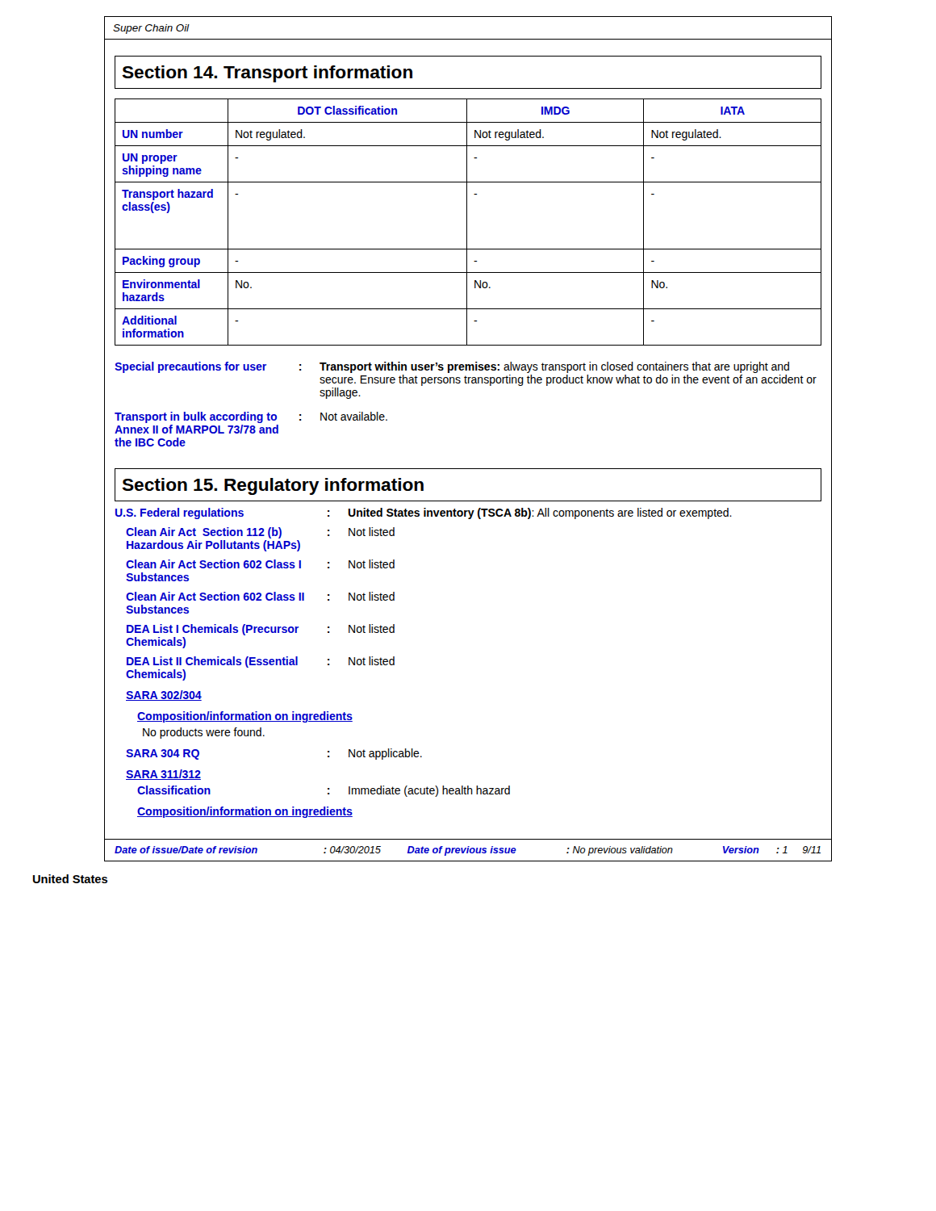Super Chain Oil
Section 14. Transport information
| | DOT Classification | IMDG | IATA |
| --- | --- | --- | --- |
| UN number | Not regulated. | Not regulated. | Not regulated. |
| UN proper shipping name | - | - | - |
| Transport hazard class(es) | - | - | - |
| Packing group | - | - | - |
| Environmental hazards | No. | No. | No. |
| Additional information | - | - | - |
Special precautions for user
:
Transport within user’s premises: always transport in closed containers that are upright and secure. Ensure that persons transporting the product know what to do in the event of an accident or spillage.
Transport in bulk according to Annex II of MARPOL 73/78 and the IBC Code
:
Not available.
Section 15. Regulatory information
U.S. Federal regulations
:
United States inventory (TSCA 8b): All components are listed or exempted.
Clean Air Act Section 112 (b) Hazardous Air Pollutants (HAPs)
:
Not listed
Clean Air Act Section 602 Class I Substances
:
Not listed
Clean Air Act Section 602 Class II Substances
:
Not listed
DEA List I Chemicals (Precursor Chemicals)
:
Not listed
DEA List II Chemicals (Essential Chemicals)
:
Not listed
SARA 302/304
Composition/information on ingredients
No products were found.
SARA 304 RQ
:
Not applicable.
SARA 311/312
Classification
:
Immediate (acute) health hazard
Composition/information on ingredients
Date of issue/Date of revision : 04/30/2015 Date of previous issue : No previous validation Version : 1 9/11
United States